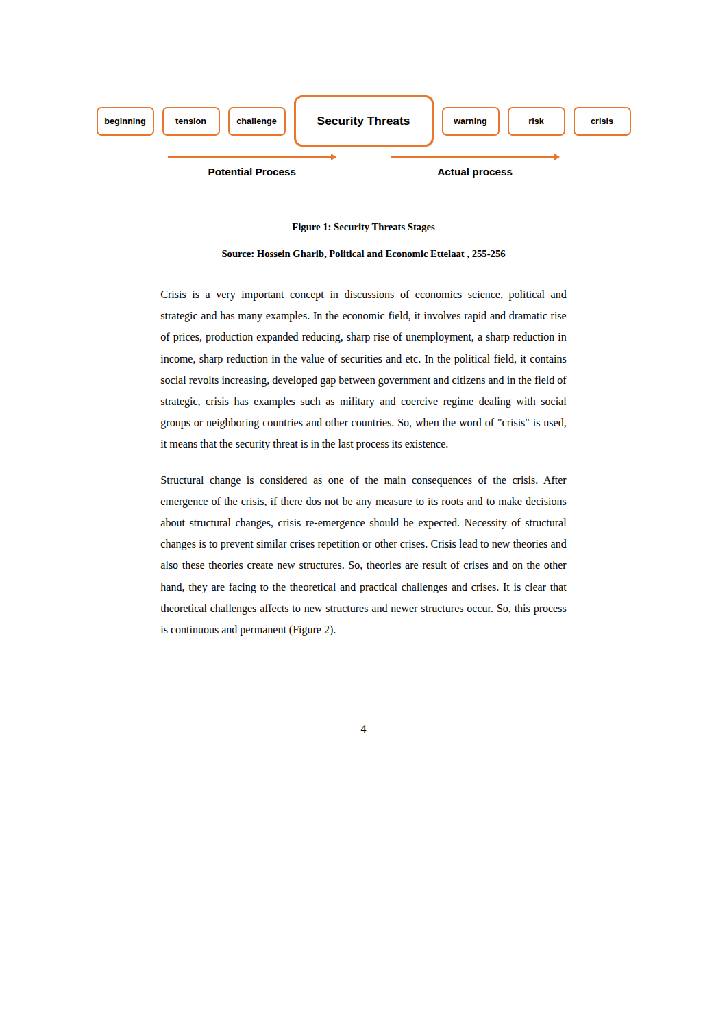beginning
tension
challenge
Security Threats
warning
risk
crisis
Potential Process
Actual process
Figure 1: Security Threats Stages
Source: Hossein Gharib, Political and Economic Ettelaat , 255-256
Crisis is a very important concept in discussions of economics science, political and strategic and has many examples. In the economic field, it involves rapid and dramatic rise of prices, production expanded reducing, sharp rise of unemployment, a sharp reduction in income, sharp reduction in the value of securities and etc. In the political field, it contains social revolts increasing, developed gap between government and citizens and in the field of strategic, crisis has examples such as military and coercive regime dealing with social groups or neighboring countries and other countries. So, when the word of "crisis" is used, it means that the security threat is in the last process its existence.
Structural change is considered as one of the main consequences of the crisis. After emergence of the crisis, if there dos not be any measure to its roots and to make decisions about structural changes, crisis re-emergence should be expected. Necessity of structural changes is to prevent similar crises repetition or other crises. Crisis lead to new theories and also these theories create new structures. So, theories are result of crises and on the other hand, they are facing to the theoretical and practical challenges and crises. It is clear that theoretical challenges affects to new structures and newer structures occur. So, this process is continuous and permanent (Figure 2).
4